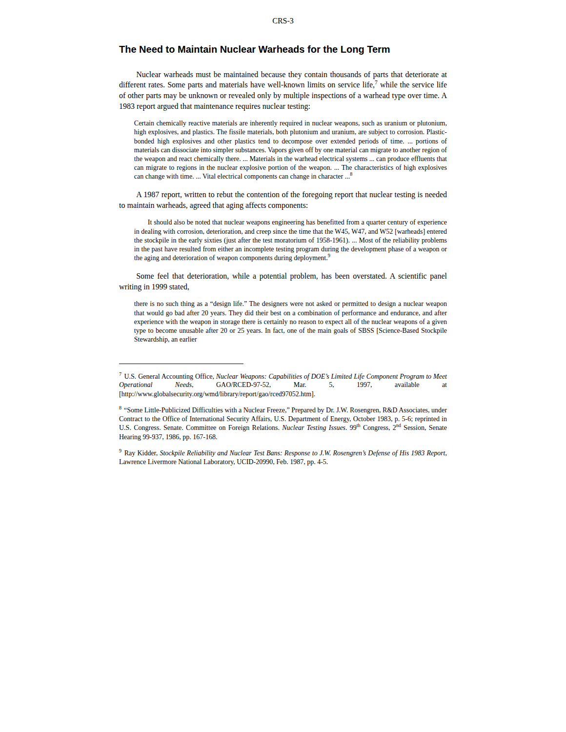CRS-3
The Need to Maintain Nuclear Warheads for the Long Term
Nuclear warheads must be maintained because they contain thousands of parts that deteriorate at different rates. Some parts and materials have well-known limits on service life,7 while the service life of other parts may be unknown or revealed only by multiple inspections of a warhead type over time. A 1983 report argued that maintenance requires nuclear testing:
Certain chemically reactive materials are inherently required in nuclear weapons, such as uranium or plutonium, high explosives, and plastics. The fissile materials, both plutonium and uranium, are subject to corrosion. Plastic-bonded high explosives and other plastics tend to decompose over extended periods of time. ... portions of materials can dissociate into simpler substances. Vapors given off by one material can migrate to another region of the weapon and react chemically there. ... Materials in the warhead electrical systems ... can produce effluents that can migrate to regions in the nuclear explosive portion of the weapon. ... The characteristics of high explosives can change with time. ... Vital electrical components can change in character ...8
A 1987 report, written to rebut the contention of the foregoing report that nuclear testing is needed to maintain warheads, agreed that aging affects components:
It should also be noted that nuclear weapons engineering has benefitted from a quarter century of experience in dealing with corrosion, deterioration, and creep since the time that the W45, W47, and W52 [warheads] entered the stockpile in the early sixties (just after the test moratorium of 1958-1961). ... Most of the reliability problems in the past have resulted from either an incomplete testing program during the development phase of a weapon or the aging and deterioration of weapon components during deployment.9
Some feel that deterioration, while a potential problem, has been overstated. A scientific panel writing in 1999 stated,
there is no such thing as a “design life.” The designers were not asked or permitted to design a nuclear weapon that would go bad after 20 years. They did their best on a combination of performance and endurance, and after experience with the weapon in storage there is certainly no reason to expect all of the nuclear weapons of a given type to become unusable after 20 or 25 years. In fact, one of the main goals of SBSS [Science-Based Stockpile Stewardship, an earlier
7 U.S. General Accounting Office, Nuclear Weapons: Capabilities of DOE’s Limited Life Component Program to Meet Operational Needs, GAO/RCED-97-52, Mar. 5, 1997, available at [http://www.globalsecurity.org/wmd/library/report/gao/rced97052.htm].
8 “Some Little-Publicized Difficulties with a Nuclear Freeze,” Prepared by Dr. J.W. Rosengren, R&D Associates, under Contract to the Office of International Security Affairs, U.S. Department of Energy, October 1983, p. 5-6; reprinted in U.S. Congress. Senate. Committee on Foreign Relations. Nuclear Testing Issues. 99th Congress, 2nd Session, Senate Hearing 99-937, 1986, pp. 167-168.
9 Ray Kidder, Stockpile Reliability and Nuclear Test Bans: Response to J.W. Rosengren’s Defense of His 1983 Report, Lawrence Livermore National Laboratory, UCID-20990, Feb. 1987, pp. 4-5.